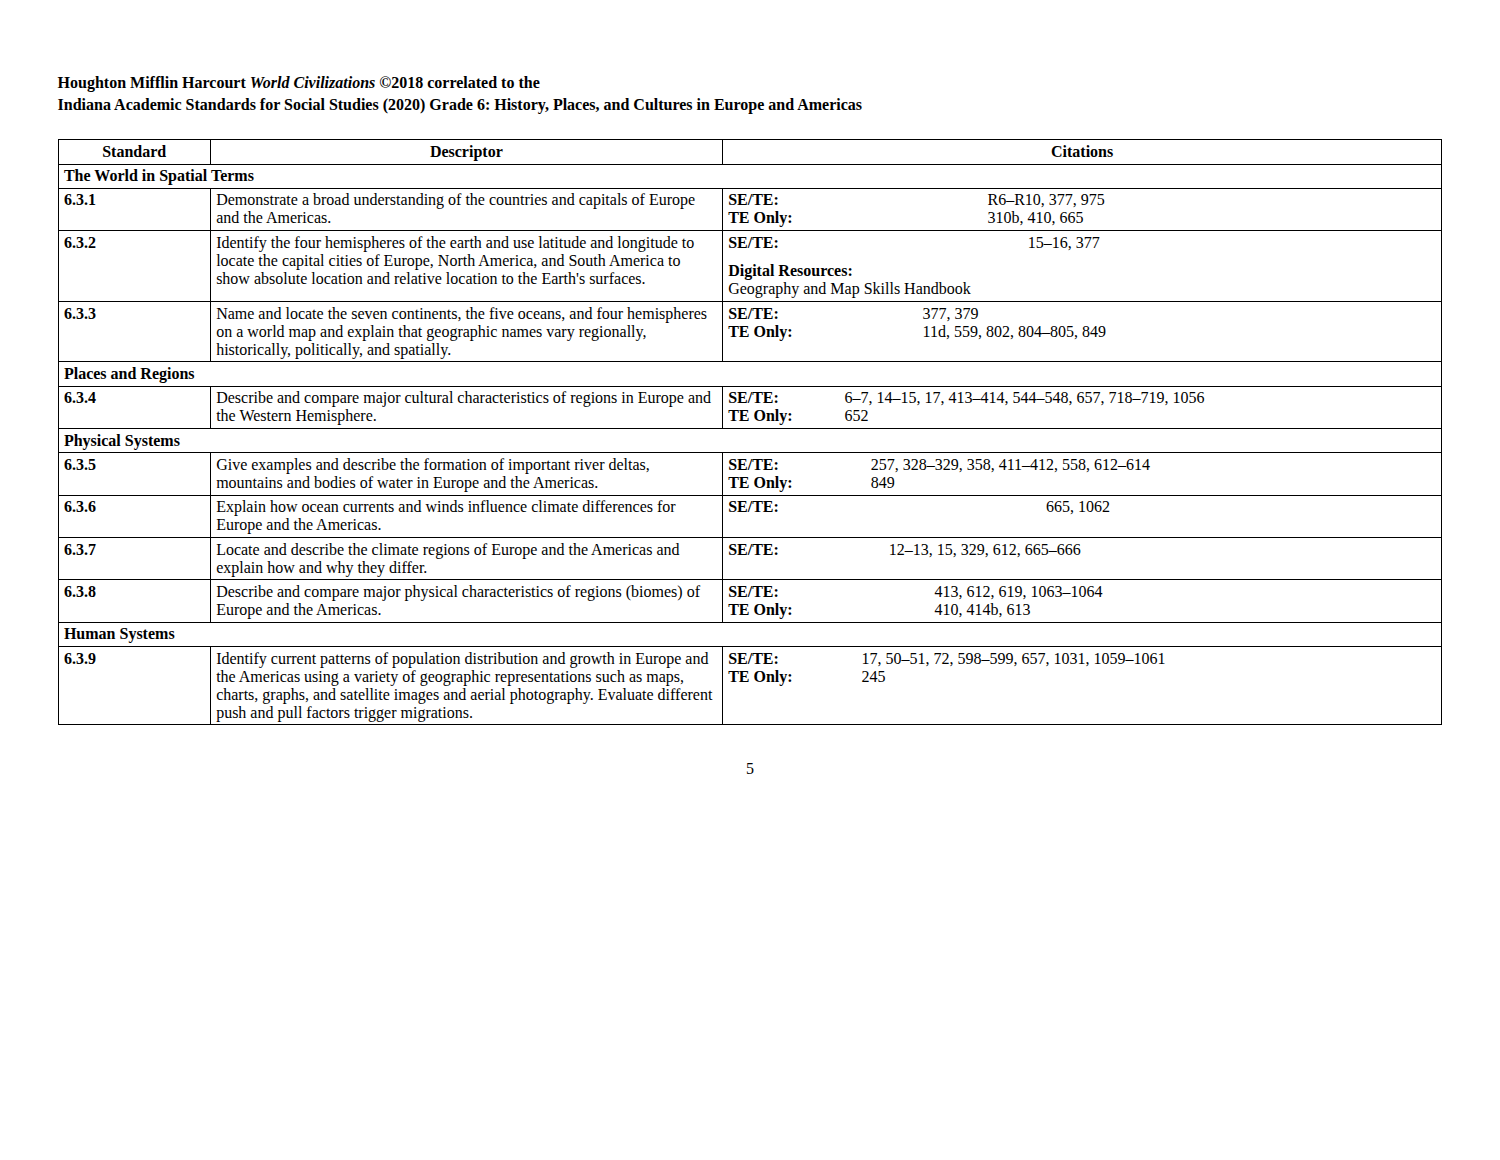Houghton Mifflin Harcourt World Civilizations ©2018 correlated to the
Indiana Academic Standards for Social Studies (2020) Grade 6: History, Places, and Cultures in Europe and Americas
| Standard | Descriptor | Citations |
| --- | --- | --- |
| The World in Spatial Terms |
| 6.3.1 | Demonstrate a broad understanding of the countries and capitals of Europe and the Americas. | / SE/TE: / R6–R10, 377, 975 / / TE Only: / 310b, 410, 665 / |
| 6.3.2 | Identify the four hemispheres of the earth and use latitude and longitude to locate the capital cities of Europe, North America, and South America to show absolute location and relative location to the Earth's surfaces. | / SE/TE: / 15–16, 377 / Digital Resources: Geography and Map Skills Handbook |
| 6.3.3 | Name and locate the seven continents, the five oceans, and four hemispheres on a world map and explain that geographic names vary regionally, historically, politically, and spatially. | / SE/TE: / 377, 379 / / TE Only: / 11d, 559, 802, 804–805, 849 / |
| Places and Regions |
| 6.3.4 | Describe and compare major cultural characteristics of regions in Europe and the Western Hemisphere. | / SE/TE: / 6–7, 14–15, 17, 413–414, 544–548, 657, 718–719, 1056 / / TE Only: / 652 / |
| Physical Systems |
| 6.3.5 | Give examples and describe the formation of important river deltas, mountains and bodies of water in Europe and the Americas. | / SE/TE: / 257, 328–329, 358, 411–412, 558, 612–614 / / TE Only: / 849 / |
| 6.3.6 | Explain how ocean currents and winds influence climate differences for Europe and the Americas. | / SE/TE: / 665, 1062 / |
| 6.3.7 | Locate and describe the climate regions of Europe and the Americas and explain how and why they differ. | / SE/TE: / 12–13, 15, 329, 612, 665–666 / |
| 6.3.8 | Describe and compare major physical characteristics of regions (biomes) of Europe and the Americas. | / SE/TE: / 413, 612, 619, 1063–1064 / / TE Only: / 410, 414b, 613 / |
| Human Systems |
| 6.3.9 | Identify current patterns of population distribution and growth in Europe and the Americas using a variety of geographic representations such as maps, charts, graphs, and satellite images and aerial photography. Evaluate different push and pull factors trigger migrations. | / SE/TE: / 17, 50–51, 72, 598–599, 657, 1031, 1059–1061 / / TE Only: / 245 / |
5